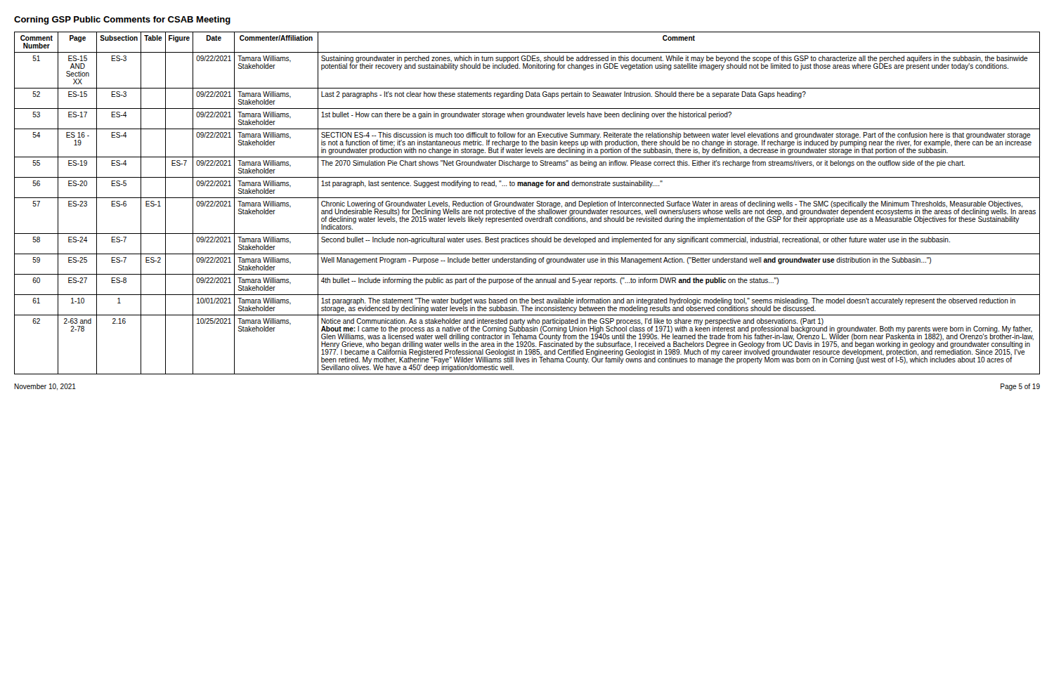Corning GSP Public Comments for CSAB Meeting
| Comment Number | Page | Subsection | Table | Figure | Date | Commenter/Affiliation | Comment |
| --- | --- | --- | --- | --- | --- | --- | --- |
| 51 | ES-15 AND Section XX | ES-3 | | | 09/22/2021 | Tamara Williams, Stakeholder | Sustaining groundwater in perched zones, which in turn support GDEs, should be addressed in this document. While it may be beyond the scope of this GSP to characterize all the perched aquifers in the subbasin, the basinwide potential for their recovery and sustainability should be included. Monitoring for changes in GDE vegetation using satellite imagery should not be limited to just those areas where GDEs are present under today's conditions. |
| 52 | ES-15 | ES-3 | | | 09/22/2021 | Tamara Williams, Stakeholder | Last 2 paragraphs - It's not clear how these statements regarding Data Gaps pertain to Seawater Intrusion. Should there be a separate Data Gaps heading? |
| 53 | ES-17 | ES-4 | | | 09/22/2021 | Tamara Williams, Stakeholder | 1st bullet - How can there be a gain in groundwater storage when groundwater levels have been declining over the historical period? |
| 54 | ES 16 - 19 | ES-4 | | | 09/22/2021 | Tamara Williams, Stakeholder | SECTION ES-4 -- This discussion is much too difficult to follow for an Executive Summary. Reiterate the relationship between water level elevations and groundwater storage. Part of the confusion here is that groundwater storage is not a function of time; it's an instantaneous metric. If recharge to the basin keeps up with production, there should be no change in storage. If recharge is induced by pumping near the river, for example, there can be an increase in groundwater production with no change in storage. But if water levels are declining in a portion of the subbasin, there is, by definition, a decrease in groundwater storage in that portion of the subbasin. |
| 55 | ES-19 | ES-4 | | ES-7 | 09/22/2021 | Tamara Williams, Stakeholder | The 2070 Simulation Pie Chart shows "Net Groundwater Discharge to Streams" as being an inflow. Please correct this. Either it's recharge from streams/rivers, or it belongs on the outflow side of the pie chart. |
| 56 | ES-20 | ES-5 | | | 09/22/2021 | Tamara Williams, Stakeholder | 1st paragraph, last sentence. Suggest modifying to read, "... to manage for and demonstrate sustainability...." |
| 57 | ES-23 | ES-6 | ES-1 | | 09/22/2021 | Tamara Williams, Stakeholder | Chronic Lowering of Groundwater Levels, Reduction of Groundwater Storage, and Depletion of Interconnected Surface Water in areas of declining wells - The SMC (specifically the Minimum Thresholds, Measurable Objectives, and Undesirable Results) for Declining Wells are not protective of the shallower groundwater resources, well owners/users whose wells are not deep, and groundwater dependent ecosystems in the areas of declining wells. In areas of declining water levels, the 2015 water levels likely represented overdraft conditions, and should be revisited during the implementation of the GSP for their appropriate use as a Measurable Objectives for these Sustainability Indicators. |
| 58 | ES-24 | ES-7 | | | 09/22/2021 | Tamara Williams, Stakeholder | Second bullet -- Include non-agricultural water uses. Best practices should be developed and implemented for any significant commercial, industrial, recreational, or other future water use in the subbasin. |
| 59 | ES-25 | ES-7 | ES-2 | | 09/22/2021 | Tamara Williams, Stakeholder | Well Management Program - Purpose -- Include better understanding of groundwater use in this Management Action. ("Better understand well and groundwater use distribution in the Subbasin...") |
| 60 | ES-27 | ES-8 | | | 09/22/2021 | Tamara Williams, Stakeholder | 4th bullet -- Include informing the public as part of the purpose of the annual and 5-year reports. ("...to inform DWR and the public on the status...") |
| 61 | 1-10 | 1 | | | 10/01/2021 | Tamara Williams, Stakeholder | 1st paragraph. The statement "The water budget was based on the best available information and an integrated hydrologic modeling tool," seems misleading. The model doesn't accurately represent the observed reduction in storage, as evidenced by declining water levels in the subbasin. The inconsistency between the modeling results and observed conditions should be discussed. |
| 62 | 2-63 and 2-78 | 2.16 | | | 10/25/2021 | Tamara Williams, Stakeholder | Notice and Communication. As a stakeholder and interested party who participated in the GSP process, I'd like to share my perspective and observations. (Part 1) About me: I came to the process as a native of the Corning Subbasin (Corning Union High School class of 1971) with a keen interest and professional background in groundwater. Both my parents were born in Corning. My father, Glen Williams, was a licensed water well drilling contractor in Tehama County from the 1940s until the 1990s. He learned the trade from his father-in-law, Orenzo L. Wilder (born near Paskenta in 1882), and Orenzo's brother-in-law, Henry Grieve, who began drilling water wells in the area in the 1920s. Fascinated by the subsurface, I received a Bachelors Degree in Geology from UC Davis in 1975, and began working in geology and groundwater consulting in 1977. I became a California Registered Professional Geologist in 1985, and Certified Engineering Geologist in 1989. Much of my career involved groundwater resource development, protection, and remediation. Since 2015, I've been retired. My mother, Katherine "Faye" Wilder Williams still lives in Tehama County. Our family owns and continues to manage the property Mom was born on in Corning (just west of I-5), which includes about 10 acres of Sevillano olives. We have a 450' deep irrigation/domestic well. |
November 10, 2021 Page 5 of 19